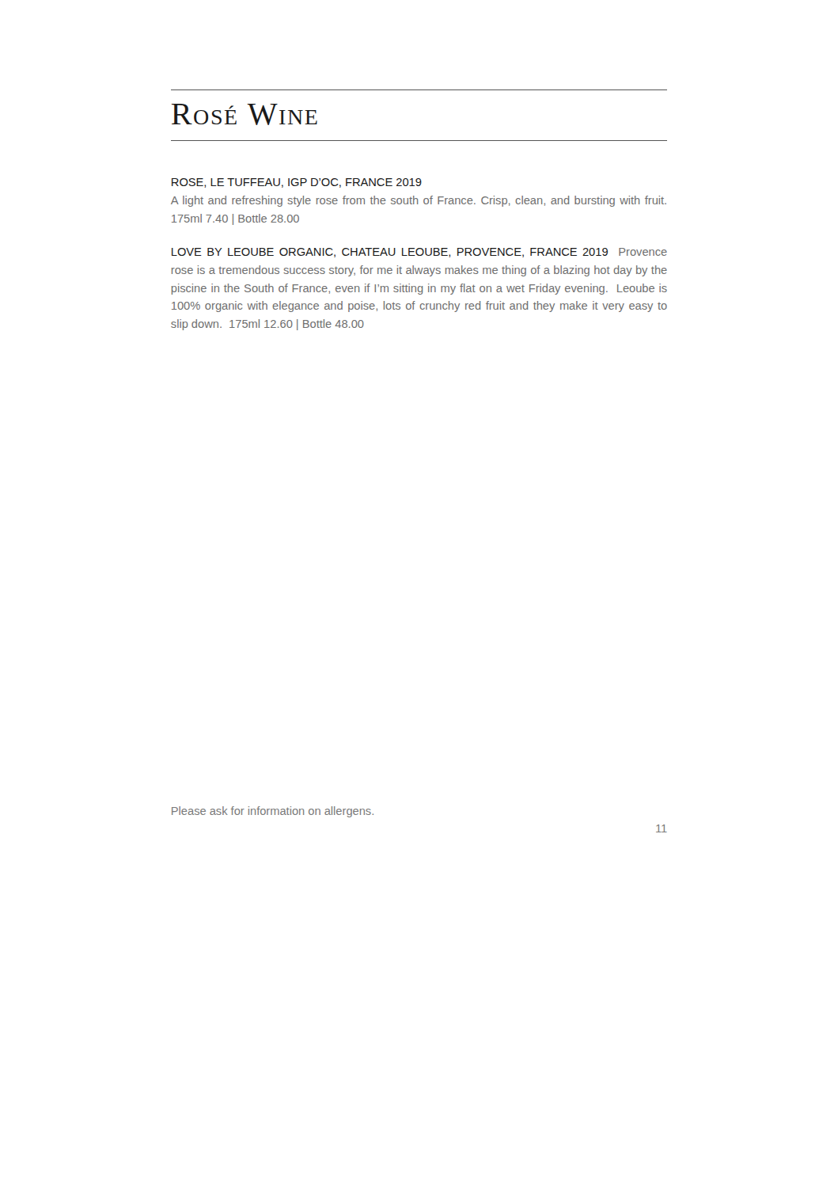Rosé Wine
ROSE, LE TUFFEAU, IGP D’OC, FRANCE 2019
A light and refreshing style rose from the south of France. Crisp, clean, and bursting with fruit. 175ml 7.40 | Bottle 28.00
LOVE BY LEOUBE ORGANIC, CHATEAU LEOUBE, PROVENCE, FRANCE 2019 Provence rose is a tremendous success story, for me it always makes me thing of a blazing hot day by the piscine in the South of France, even if I’m sitting in my flat on a wet Friday evening. Leoube is 100% organic with elegance and poise, lots of crunchy red fruit and they make it very easy to slip down. 175ml 12.60 | Bottle 48.00
Please ask for information on allergens.
11